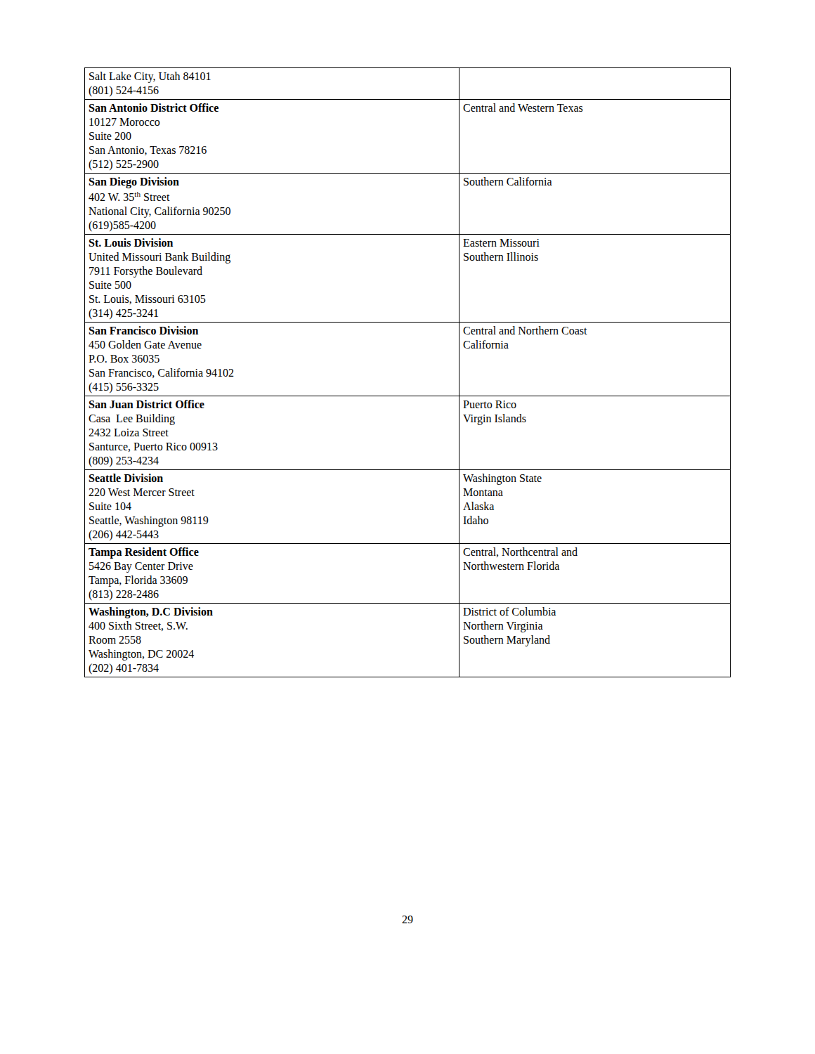| Salt Lake City, Utah 84101 (801) 524-4156 | |
| San Antonio District Office 10127 Morocco Suite 200 San Antonio, Texas 78216 (512) 525-2900 | Central and Western Texas |
| San Diego Division 402 W. 35 th Street National City, California 90250 (619)585-4200 | Southern California |
| St. Louis Division United Missouri Bank Building 7911 Forsythe Boulevard Suite 500 St. Louis, Missouri 63105 (314) 425-3241 | Eastern Missouri Southern Illinois |
| San Francisco Division 450 Golden Gate Avenue P.O. Box 36035 San Francisco, California 94102 (415) 556-3325 | Central and Northern Coast California |
| San Juan District Office Casa Lee Building 2432 Loiza Street Santurce, Puerto Rico 00913 (809) 253-4234 | Puerto Rico Virgin Islands |
| Seattle Division 220 West Mercer Street Suite 104 Seattle, Washington 98119 (206) 442-5443 | Washington State Montana Alaska Idaho |
| Tampa Resident Office 5426 Bay Center Drive Tampa, Florida 33609 (813) 228-2486 | Central, Northcentral and Northwestern Florida |
| Washington, D.C Division 400 Sixth Street, S.W. Room 2558 Washington, DC 20024 (202) 401-7834 | District of Columbia Northern Virginia Southern Maryland |
29